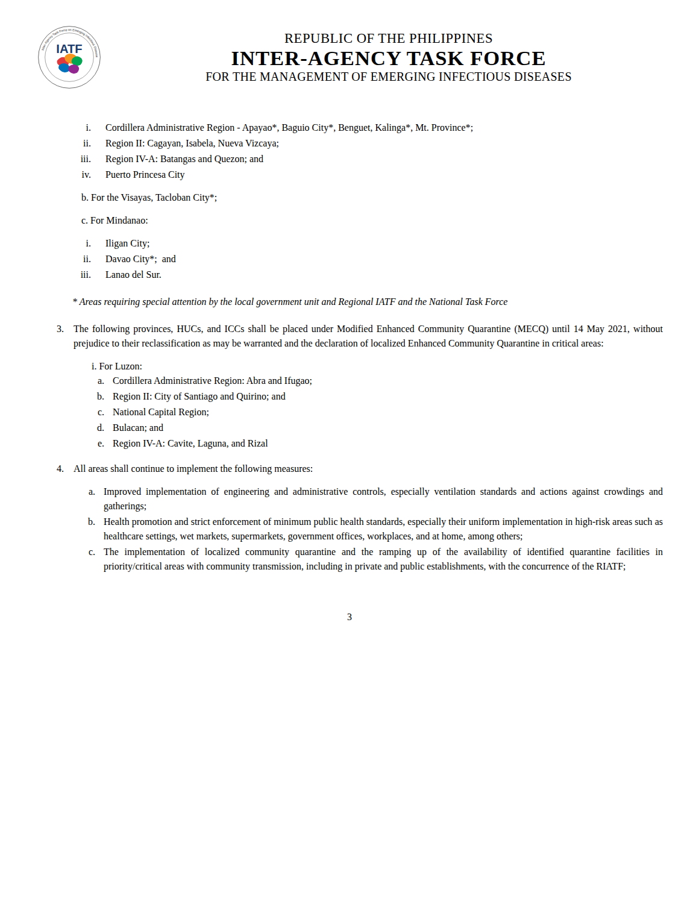Inter-Agency Task Force on Emerging Infectious Diseases IATF
REPUBLIC OF THE PHILIPPINES
INTER-AGENCY TASK FORCE
FOR THE MANAGEMENT OF EMERGING INFECTIOUS DISEASES
Cordillera Administrative Region - Apayao*, Baguio City*, Benguet, Kalinga*, Mt. Province*;
Region II: Cagayan, Isabela, Nueva Vizcaya;
Region IV-A: Batangas and Quezon; and
Puerto Princesa City
b. For the Visayas, Tacloban City*;
c. For Mindanao:
Iligan City;
Davao City*; and
Lanao del Sur.
* Areas requiring special attention by the local government unit and Regional IATF and the National Task Force
The following provinces, HUCs, and ICCs shall be placed under Modified Enhanced Community Quarantine (MECQ) until 14 May 2021, without prejudice to their reclassification as may be warranted and the declaration of localized Enhanced Community Quarantine in critical areas:
i. For Luzon:
Cordillera Administrative Region: Abra and Ifugao;
Region II: City of Santiago and Quirino; and
National Capital Region;
Bulacan; and
Region IV-A: Cavite, Laguna, and Rizal
All areas shall continue to implement the following measures:
Improved implementation of engineering and administrative controls, especially ventilation standards and actions against crowdings and gatherings;
Health promotion and strict enforcement of minimum public health standards, especially their uniform implementation in high-risk areas such as healthcare settings, wet markets, supermarkets, government offices, workplaces, and at home, among others;
The implementation of localized community quarantine and the ramping up of the availability of identified quarantine facilities in priority/critical areas with community transmission, including in private and public establishments, with the concurrence of the RIATF;
3